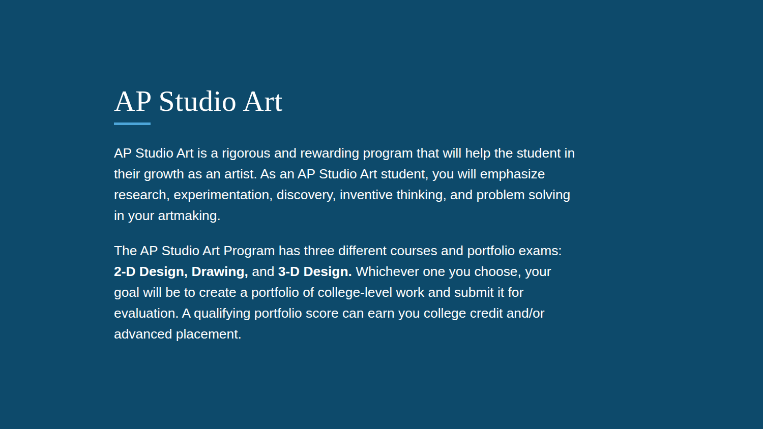AP Studio Art
AP Studio Art is a rigorous and rewarding program that will help the student in their growth as an artist. As an AP Studio Art student, you will emphasize research, experimentation, discovery, inventive thinking, and problem solving in your artmaking.
The AP Studio Art Program has three different courses and portfolio exams: 2-D Design, Drawing, and 3-D Design. Whichever one you choose, your goal will be to create a portfolio of college-level work and submit it for evaluation. A qualifying portfolio score can earn you college credit and/or advanced placement.